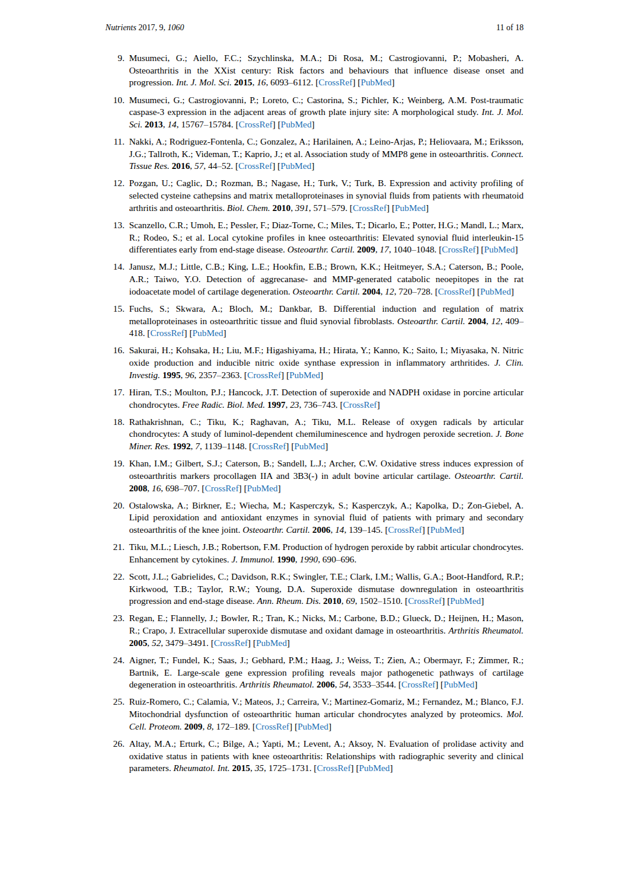Nutrients 2017, 9, 1060 11 of 18
Musumeci, G.; Aiello, F.C.; Szychlinska, M.A.; Di Rosa, M.; Castrogiovanni, P.; Mobasheri, A. Osteoarthritis in the XXist century: Risk factors and behaviours that influence disease onset and progression. Int. J. Mol. Sci. 2015, 16, 6093–6112. [CrossRef] [PubMed]
Musumeci, G.; Castrogiovanni, P.; Loreto, C.; Castorina, S.; Pichler, K.; Weinberg, A.M. Post-traumatic caspase-3 expression in the adjacent areas of growth plate injury site: A morphological study. Int. J. Mol. Sci. 2013, 14, 15767–15784. [CrossRef] [PubMed]
Nakki, A.; Rodriguez-Fontenla, C.; Gonzalez, A.; Harilainen, A.; Leino-Arjas, P.; Heliovaara, M.; Eriksson, J.G.; Tallroth, K.; Videman, T.; Kaprio, J.; et al. Association study of MMP8 gene in osteoarthritis. Connect. Tissue Res. 2016, 57, 44–52. [CrossRef] [PubMed]
Pozgan, U.; Caglic, D.; Rozman, B.; Nagase, H.; Turk, V.; Turk, B. Expression and activity profiling of selected cysteine cathepsins and matrix metalloproteinases in synovial fluids from patients with rheumatoid arthritis and osteoarthritis. Biol. Chem. 2010, 391, 571–579. [CrossRef] [PubMed]
Scanzello, C.R.; Umoh, E.; Pessler, F.; Diaz-Torne, C.; Miles, T.; Dicarlo, E.; Potter, H.G.; Mandl, L.; Marx, R.; Rodeo, S.; et al. Local cytokine profiles in knee osteoarthritis: Elevated synovial fluid interleukin-15 differentiates early from end-stage disease. Osteoarthr. Cartil. 2009, 17, 1040–1048. [CrossRef] [PubMed]
Janusz, M.J.; Little, C.B.; King, L.E.; Hookfin, E.B.; Brown, K.K.; Heitmeyer, S.A.; Caterson, B.; Poole, A.R.; Taiwo, Y.O. Detection of aggrecanase- and MMP-generated catabolic neoepitopes in the rat iodoacetate model of cartilage degeneration. Osteoarthr. Cartil. 2004, 12, 720–728. [CrossRef] [PubMed]
Fuchs, S.; Skwara, A.; Bloch, M.; Dankbar, B. Differential induction and regulation of matrix metalloproteinases in osteoarthritic tissue and fluid synovial fibroblasts. Osteoarthr. Cartil. 2004, 12, 409–418. [CrossRef] [PubMed]
Sakurai, H.; Kohsaka, H.; Liu, M.F.; Higashiyama, H.; Hirata, Y.; Kanno, K.; Saito, I.; Miyasaka, N. Nitric oxide production and inducible nitric oxide synthase expression in inflammatory arthritides. J. Clin. Investig. 1995, 96, 2357–2363. [CrossRef] [PubMed]
Hiran, T.S.; Moulton, P.J.; Hancock, J.T. Detection of superoxide and NADPH oxidase in porcine articular chondrocytes. Free Radic. Biol. Med. 1997, 23, 736–743. [CrossRef]
Rathakrishnan, C.; Tiku, K.; Raghavan, A.; Tiku, M.L. Release of oxygen radicals by articular chondrocytes: A study of luminol-dependent chemiluminescence and hydrogen peroxide secretion. J. Bone Miner. Res. 1992, 7, 1139–1148. [CrossRef] [PubMed]
Khan, I.M.; Gilbert, S.J.; Caterson, B.; Sandell, L.J.; Archer, C.W. Oxidative stress induces expression of osteoarthritis markers procollagen IIA and 3B3(-) in adult bovine articular cartilage. Osteoarthr. Cartil. 2008, 16, 698–707. [CrossRef] [PubMed]
Ostalowska, A.; Birkner, E.; Wiecha, M.; Kasperczyk, S.; Kasperczyk, A.; Kapolka, D.; Zon-Giebel, A. Lipid peroxidation and antioxidant enzymes in synovial fluid of patients with primary and secondary osteoarthritis of the knee joint. Osteoarthr. Cartil. 2006, 14, 139–145. [CrossRef] [PubMed]
Tiku, M.L.; Liesch, J.B.; Robertson, F.M. Production of hydrogen peroxide by rabbit articular chondrocytes. Enhancement by cytokines. J. Immunol. 1990, 1990, 690–696.
Scott, J.L.; Gabrielides, C.; Davidson, R.K.; Swingler, T.E.; Clark, I.M.; Wallis, G.A.; Boot-Handford, R.P.; Kirkwood, T.B.; Taylor, R.W.; Young, D.A. Superoxide dismutase downregulation in osteoarthritis progression and end-stage disease. Ann. Rheum. Dis. 2010, 69, 1502–1510. [CrossRef] [PubMed]
Regan, E.; Flannelly, J.; Bowler, R.; Tran, K.; Nicks, M.; Carbone, B.D.; Glueck, D.; Heijnen, H.; Mason, R.; Crapo, J. Extracellular superoxide dismutase and oxidant damage in osteoarthritis. Arthritis Rheumatol. 2005, 52, 3479–3491. [CrossRef] [PubMed]
Aigner, T.; Fundel, K.; Saas, J.; Gebhard, P.M.; Haag, J.; Weiss, T.; Zien, A.; Obermayr, F.; Zimmer, R.; Bartnik, E. Large-scale gene expression profiling reveals major pathogenetic pathways of cartilage degeneration in osteoarthritis. Arthritis Rheumatol. 2006, 54, 3533–3544. [CrossRef] [PubMed]
Ruiz-Romero, C.; Calamia, V.; Mateos, J.; Carreira, V.; Martinez-Gomariz, M.; Fernandez, M.; Blanco, F.J. Mitochondrial dysfunction of osteoarthritic human articular chondrocytes analyzed by proteomics. Mol. Cell. Proteom. 2009, 8, 172–189. [CrossRef] [PubMed]
Altay, M.A.; Erturk, C.; Bilge, A.; Yapti, M.; Levent, A.; Aksoy, N. Evaluation of prolidase activity and oxidative status in patients with knee osteoarthritis: Relationships with radiographic severity and clinical parameters. Rheumatol. Int. 2015, 35, 1725–1731. [CrossRef] [PubMed]